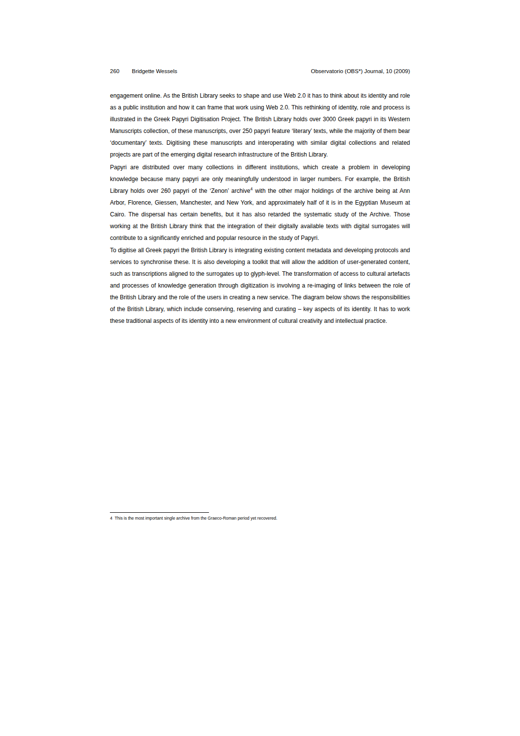260 Bridgette Wessels Observatorio (OBS*) Journal, 10 (2009)
engagement online. As the British Library seeks to shape and use Web 2.0 it has to think about its identity and role as a public institution and how it can frame that work using Web 2.0. This rethinking of identity, role and process is illustrated in the Greek Papyri Digitisation Project. The British Library holds over 3000 Greek papyri in its Western Manuscripts collection, of these manuscripts, over 250 papyri feature ‘literary’ texts, while the majority of them bear ‘documentary’ texts. Digitising these manuscripts and interoperating with similar digital collections and related projects are part of the emerging digital research infrastructure of the British Library.
Papyri are distributed over many collections in different institutions, which create a problem in developing knowledge because many papyri are only meaningfully understood in larger numbers. For example, the British Library holds over 260 papyri of the ‘Zenon’ archive4 with the other major holdings of the archive being at Ann Arbor, Florence, Giessen, Manchester, and New York, and approximately half of it is in the Egyptian Museum at Cairo. The dispersal has certain benefits, but it has also retarded the systematic study of the Archive. Those working at the British Library think that the integration of their digitally available texts with digital surrogates will contribute to a significantly enriched and popular resource in the study of Papyri.
To digitise all Greek papyri the British Library is integrating existing content metadata and developing protocols and services to synchronise these. It is also developing a toolkit that will allow the addition of user-generated content, such as transcriptions aligned to the surrogates up to glyph-level. The transformation of access to cultural artefacts and processes of knowledge generation through digitization is involving a re-imaging of links between the role of the British Library and the role of the users in creating a new service. The diagram below shows the responsibilities of the British Library, which include conserving, reserving and curating – key aspects of its identity. It has to work these traditional aspects of its identity into a new environment of cultural creativity and intellectual practice.
4 This is the most important single archive from the Graeco-Roman period yet recovered.